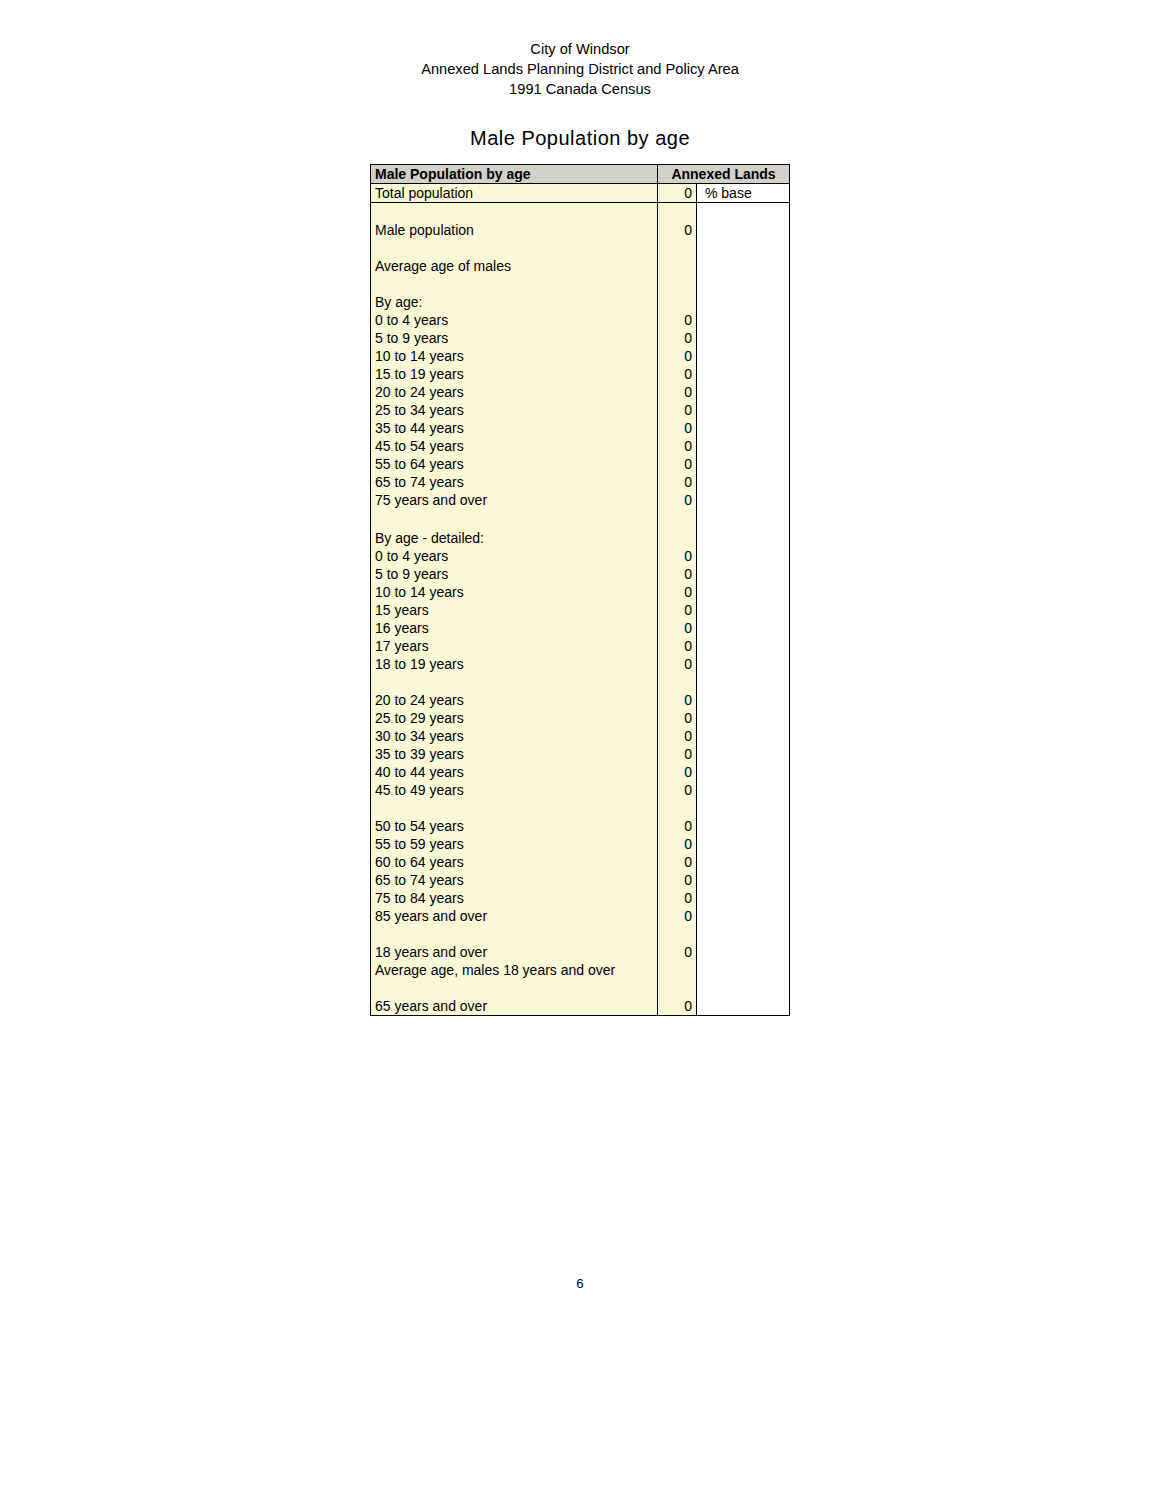City of Windsor
Annexed Lands Planning District and Policy Area
1991 Canada Census
Male Population by age
| Male Population by age | Annexed Lands |
| --- | --- |
| Total population | 0 | % base |
| Male population | 0 | |
| Average age of males | | |
| By age: | | |
| 0 to 4 years | 0 | |
| 5 to 9 years | 0 | |
| 10 to 14 years | 0 | |
| 15 to 19 years | 0 | |
| 20 to 24 years | 0 | |
| 25 to 34 years | 0 | |
| 35 to 44 years | 0 | |
| 45 to 54 years | 0 | |
| 55 to 64 years | 0 | |
| 65 to 74 years | 0 | |
| 75 years and over | 0 | |
| By age - detailed: | | |
| 0 to 4 years | 0 | |
| 5 to 9 years | 0 | |
| 10 to 14 years | 0 | |
| 15 years | 0 | |
| 16 years | 0 | |
| 17 years | 0 | |
| 18 to 19 years | 0 | |
| 20 to 24 years | 0 | |
| 25 to 29 years | 0 | |
| 30 to 34 years | 0 | |
| 35 to 39 years | 0 | |
| 40 to 44 years | 0 | |
| 45 to 49 years | 0 | |
| 50 to 54 years | 0 | |
| 55 to 59 years | 0 | |
| 60 to 64 years | 0 | |
| 65 to 74 years | 0 | |
| 75 to 84 years | 0 | |
| 85 years and over | 0 | |
| 18 years and over | 0 | |
| Average age, males 18 years and over | | |
| 65 years and over | 0 | |
6